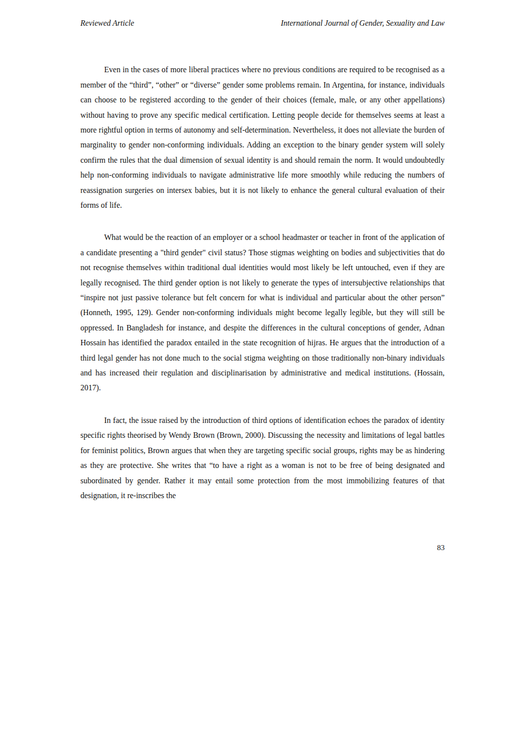Reviewed Article
International Journal of Gender, Sexuality and Law
Even in the cases of more liberal practices where no previous conditions are required to be recognised as a member of the “third”, “other” or “diverse” gender some problems remain. In Argentina, for instance, individuals can choose to be registered according to the gender of their choices (female, male, or any other appellations) without having to prove any specific medical certification. Letting people decide for themselves seems at least a more rightful option in terms of autonomy and self-determination. Nevertheless, it does not alleviate the burden of marginality to gender non-conforming individuals. Adding an exception to the binary gender system will solely confirm the rules that the dual dimension of sexual identity is and should remain the norm. It would undoubtedly help non-conforming individuals to navigate administrative life more smoothly while reducing the numbers of reassignation surgeries on intersex babies, but it is not likely to enhance the general cultural evaluation of their forms of life.
What would be the reaction of an employer or a school headmaster or teacher in front of the application of a candidate presenting a "third gender" civil status? Those stigmas weighting on bodies and subjectivities that do not recognise themselves within traditional dual identities would most likely be left untouched, even if they are legally recognised. The third gender option is not likely to generate the types of intersubjective relationships that “inspire not just passive tolerance but felt concern for what is individual and particular about the other person” (Honneth, 1995, 129). Gender non-conforming individuals might become legally legible, but they will still be oppressed. In Bangladesh for instance, and despite the differences in the cultural conceptions of gender, Adnan Hossain has identified the paradox entailed in the state recognition of hijras. He argues that the introduction of a third legal gender has not done much to the social stigma weighting on those traditionally non-binary individuals and has increased their regulation and disciplinarisation by administrative and medical institutions. (Hossain, 2017).
In fact, the issue raised by the introduction of third options of identification echoes the paradox of identity specific rights theorised by Wendy Brown (Brown, 2000). Discussing the necessity and limitations of legal battles for feminist politics, Brown argues that when they are targeting specific social groups, rights may be as hindering as they are protective. She writes that “to have a right as a woman is not to be free of being designated and subordinated by gender. Rather it may entail some protection from the most immobilizing features of that designation, it re-inscribes the
83